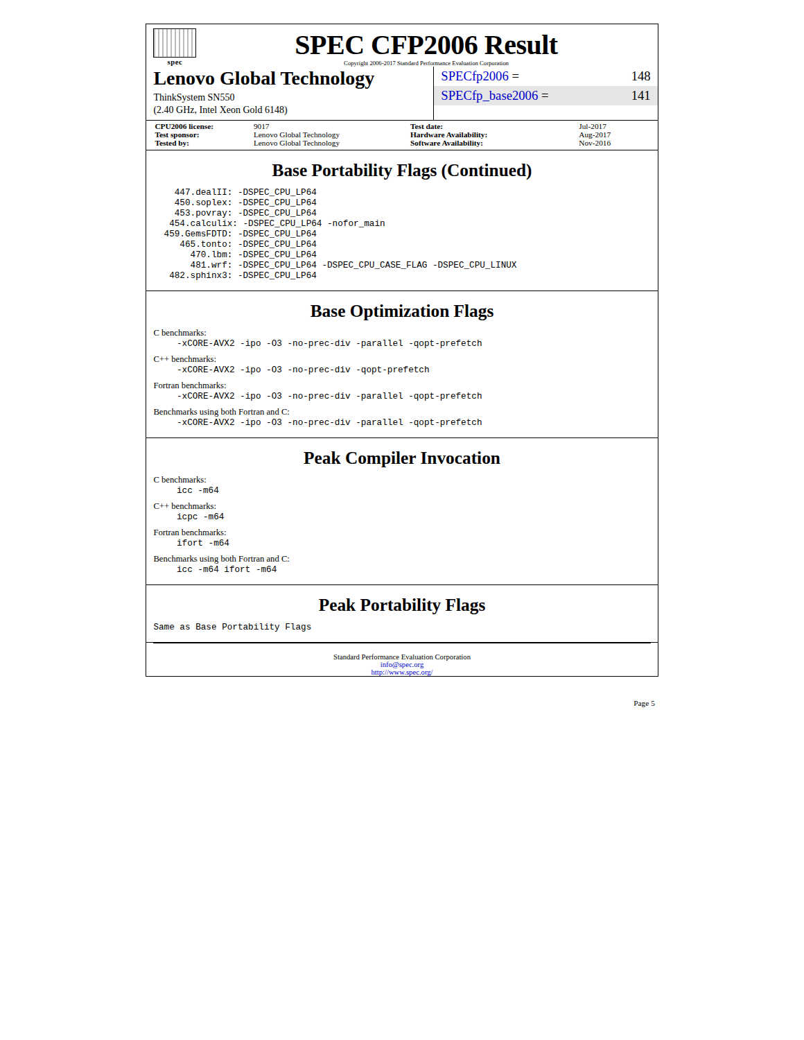spec
SPEC CFP2006 Result
Copyright 2006-2017 Standard Performance Evaluation Corporation
Lenovo Global Technology
ThinkSystem SN550
(2.40 GHz, Intel Xeon Gold 6148)
SPECfp2006 = 148
SPECfp_base2006 = 141
| CPU2006 license: | 9017 |
| Test sponsor: | Lenovo Global Technology |
| Tested by: | Lenovo Global Technology |
| Test date: | Jul-2017 |
| Hardware Availability: | Aug-2017 |
| Software Availability: | Nov-2016 |
Base Portability Flags (Continued)
    447.dealII: -DSPEC_CPU_LP64
    450.soplex: -DSPEC_CPU_LP64
    453.povray: -DSPEC_CPU_LP64
   454.calculix: -DSPEC_CPU_LP64 -nofor_main
  459.GemsFDTD: -DSPEC_CPU_LP64
     465.tonto: -DSPEC_CPU_LP64
       470.lbm: -DSPEC_CPU_LP64
       481.wrf: -DSPEC_CPU_LP64 -DSPEC_CPU_CASE_FLAG -DSPEC_CPU_LINUX
   482.sphinx3: -DSPEC_CPU_LP64
Base Optimization Flags
C benchmarks:
-xCORE-AVX2 -ipo -O3 -no-prec-div -parallel -qopt-prefetch
C++ benchmarks:
-xCORE-AVX2 -ipo -O3 -no-prec-div -qopt-prefetch
Fortran benchmarks:
-xCORE-AVX2 -ipo -O3 -no-prec-div -parallel -qopt-prefetch
Benchmarks using both Fortran and C:
-xCORE-AVX2 -ipo -O3 -no-prec-div -parallel -qopt-prefetch
Peak Compiler Invocation
C benchmarks:
icc -m64
C++ benchmarks:
icpc -m64
Fortran benchmarks:
ifort -m64
Benchmarks using both Fortran and C:
icc -m64 ifort -m64
Peak Portability Flags
Same as Base Portability Flags
Standard Performance Evaluation Corporation
info@spec.org
http://www.spec.org/
Page 5